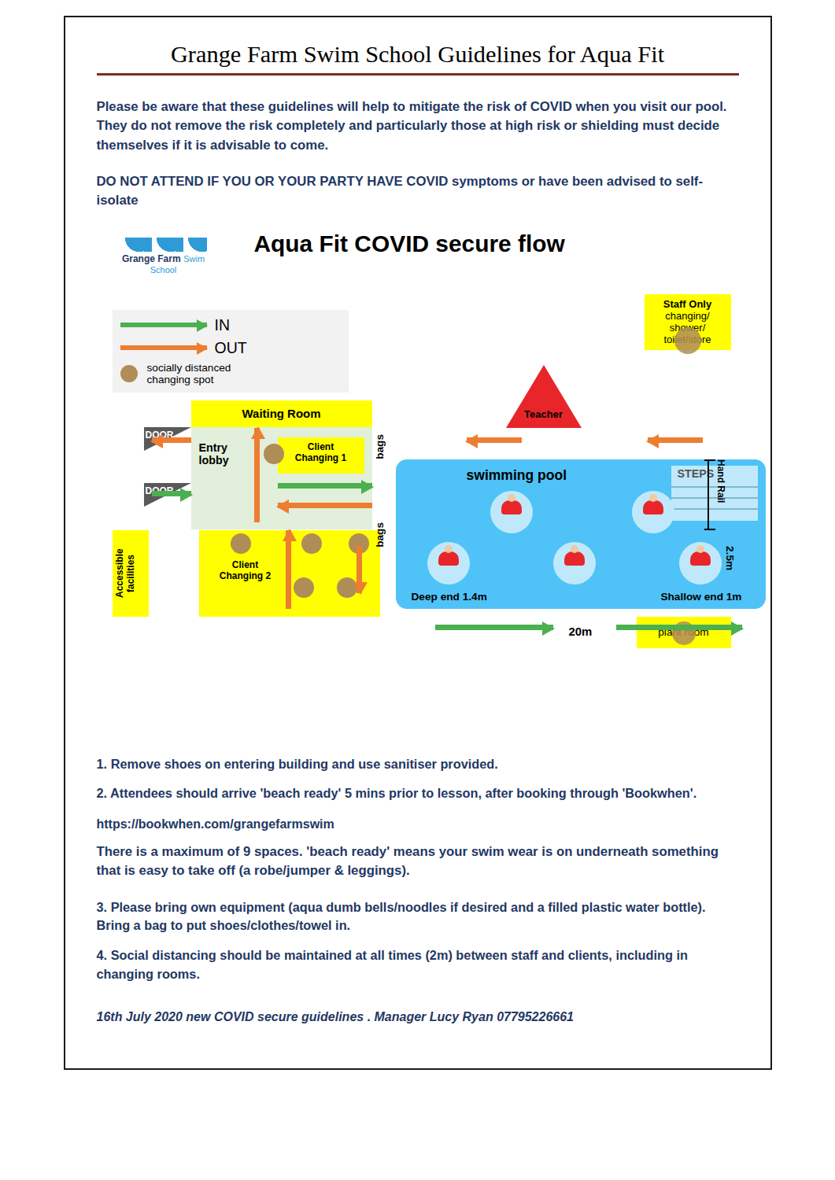Grange Farm Swim School Guidelines for Aqua Fit
Please be aware that these guidelines will help to mitigate the risk of COVID when you visit our pool. They do not remove the risk completely and particularly those at high risk or shielding must decide themselves if it is advisable to come.
DO NOT ATTEND IF YOU OR YOUR PARTY HAVE COVID symptoms or have been advised to self-isolate
Grange Farm Swim School
Aqua Fit COVID secure flow
IN
OUT
socially distanced
changing spot
Staff Only changing/
shower/
toilet/store
Teacher
Waiting Room
DOOR
DOOR
Entry
lobby
Client
Changing 1
Client
Changing 2
Accessible facilities
bags bags
swimming pool
STEPS
Deep end 1.4m Shallow end 1m
Hand Rail
2.5m
20m
plant room
1. Remove shoes on entering building and use sanitiser provided.
2. Attendees should arrive 'beach ready' 5 mins prior to lesson, after booking through 'Bookwhen'.
https://bookwhen.com/grangefarmswim
There is a maximum of 9 spaces. 'beach ready' means your swim wear is on underneath something that is easy to take off (a robe/jumper & leggings).
3. Please bring own equipment (aqua dumb bells/noodles if desired and a filled plastic water bottle). Bring a bag to put shoes/clothes/towel in.
4. Social distancing should be maintained at all times (2m) between staff and clients, including in changing rooms.
16th July 2020 new COVID secure guidelines . Manager Lucy Ryan 07795226661